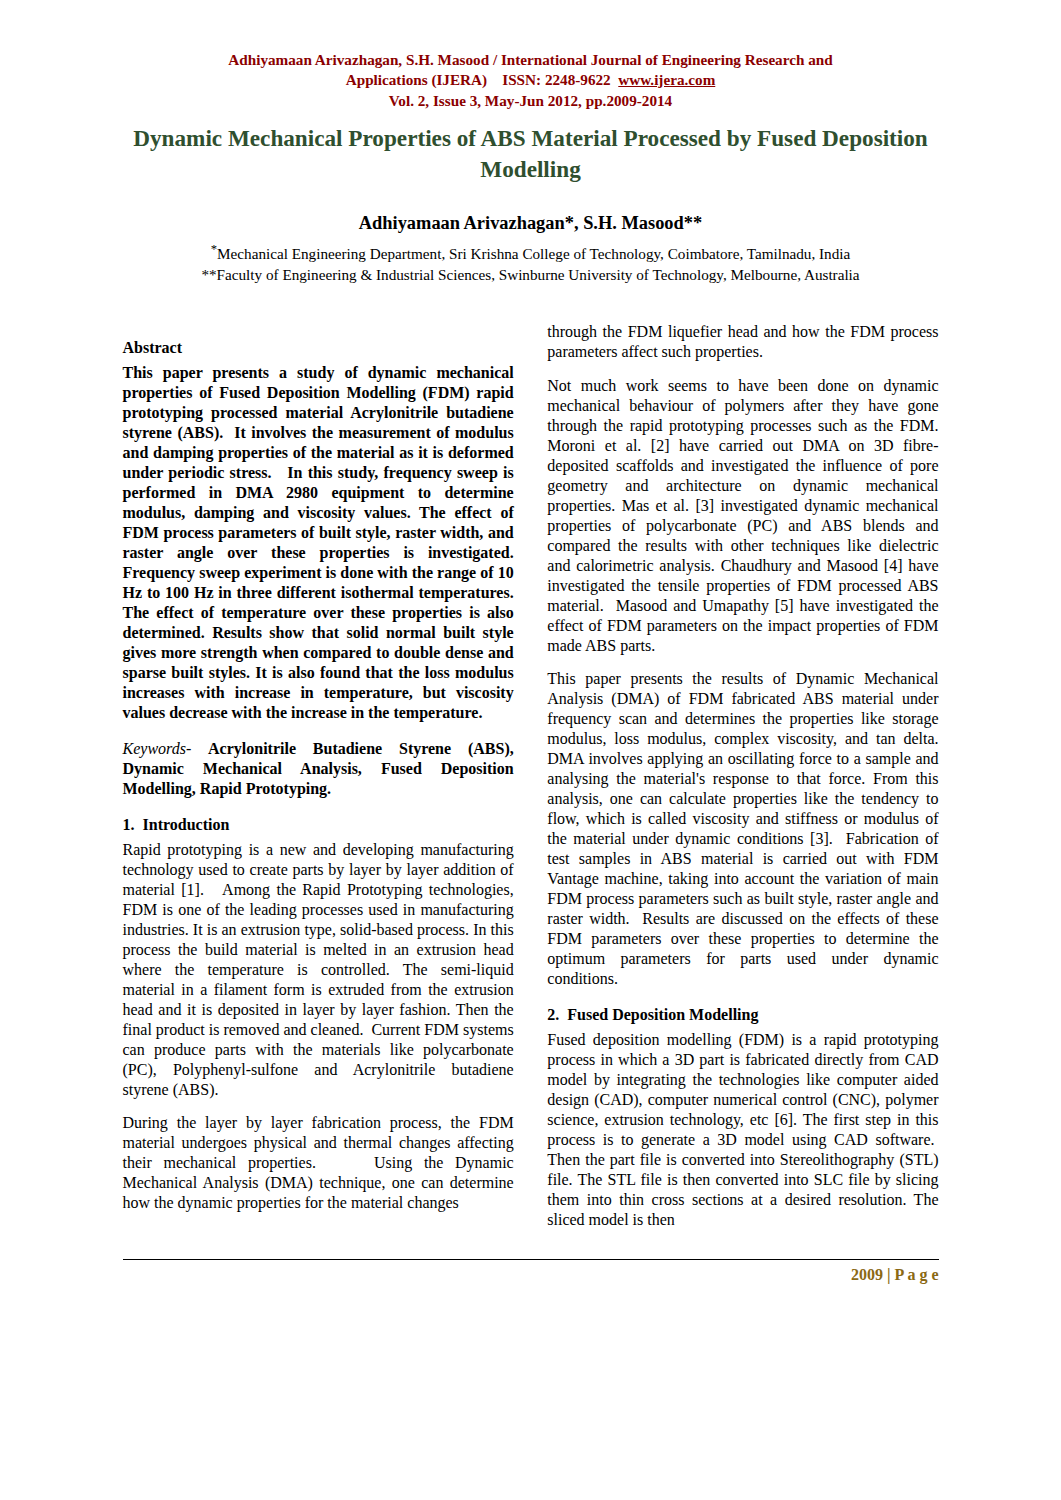Adhiyamaan Arivazhagan, S.H. Masood / International Journal of Engineering Research and
Applications (IJERA) ISSN: 2248-9622 www.ijera.com
Vol. 2, Issue 3, May-Jun 2012, pp.2009-2014
Dynamic Mechanical Properties of ABS Material Processed by Fused Deposition Modelling
Adhiyamaan Arivazhagan*, S.H. Masood**
*Mechanical Engineering Department, Sri Krishna College of Technology, Coimbatore, Tamilnadu, India
**Faculty of Engineering & Industrial Sciences, Swinburne University of Technology, Melbourne, Australia
Abstract
This paper presents a study of dynamic mechanical properties of Fused Deposition Modelling (FDM) rapid prototyping processed material Acrylonitrile butadiene styrene (ABS). It involves the measurement of modulus and damping properties of the material as it is deformed under periodic stress. In this study, frequency sweep is performed in DMA 2980 equipment to determine modulus, damping and viscosity values. The effect of FDM process parameters of built style, raster width, and raster angle over these properties is investigated. Frequency sweep experiment is done with the range of 10 Hz to 100 Hz in three different isothermal temperatures. The effect of temperature over these properties is also determined. Results show that solid normal built style gives more strength when compared to double dense and sparse built styles. It is also found that the loss modulus increases with increase in temperature, but viscosity values decrease with the increase in the temperature.
Keywords- Acrylonitrile Butadiene Styrene (ABS), Dynamic Mechanical Analysis, Fused Deposition Modelling, Rapid Prototyping.
1. Introduction
Rapid prototyping is a new and developing manufacturing technology used to create parts by layer by layer addition of material [1]. Among the Rapid Prototyping technologies, FDM is one of the leading processes used in manufacturing industries. It is an extrusion type, solid-based process. In this process the build material is melted in an extrusion head where the temperature is controlled. The semi-liquid material in a filament form is extruded from the extrusion head and it is deposited in layer by layer fashion. Then the final product is removed and cleaned. Current FDM systems can produce parts with the materials like polycarbonate (PC), Polyphenyl-sulfone and Acrylonitrile butadiene styrene (ABS).
During the layer by layer fabrication process, the FDM material undergoes physical and thermal changes affecting their mechanical properties. Using the Dynamic Mechanical Analysis (DMA) technique, one can determine how the dynamic properties for the material changes
through the FDM liquefier head and how the FDM process parameters affect such properties.
Not much work seems to have been done on dynamic mechanical behaviour of polymers after they have gone through the rapid prototyping processes such as the FDM. Moroni et al. [2] have carried out DMA on 3D fibre-deposited scaffolds and investigated the influence of pore geometry and architecture on dynamic mechanical properties. Mas et al. [3] investigated dynamic mechanical properties of polycarbonate (PC) and ABS blends and compared the results with other techniques like dielectric and calorimetric analysis. Chaudhury and Masood [4] have investigated the tensile properties of FDM processed ABS material. Masood and Umapathy [5] have investigated the effect of FDM parameters on the impact properties of FDM made ABS parts.
This paper presents the results of Dynamic Mechanical Analysis (DMA) of FDM fabricated ABS material under frequency scan and determines the properties like storage modulus, loss modulus, complex viscosity, and tan delta. DMA involves applying an oscillating force to a sample and analysing the material's response to that force. From this analysis, one can calculate properties like the tendency to flow, which is called viscosity and stiffness or modulus of the material under dynamic conditions [3]. Fabrication of test samples in ABS material is carried out with FDM Vantage machine, taking into account the variation of main FDM process parameters such as built style, raster angle and raster width. Results are discussed on the effects of these FDM parameters over these properties to determine the optimum parameters for parts used under dynamic conditions.
2. Fused Deposition Modelling
Fused deposition modelling (FDM) is a rapid prototyping process in which a 3D part is fabricated directly from CAD model by integrating the technologies like computer aided design (CAD), computer numerical control (CNC), polymer science, extrusion technology, etc [6]. The first step in this process is to generate a 3D model using CAD software. Then the part file is converted into Stereolithography (STL) file. The STL file is then converted into SLC file by slicing them into thin cross sections at a desired resolution. The sliced model is then
2009 | P a g e